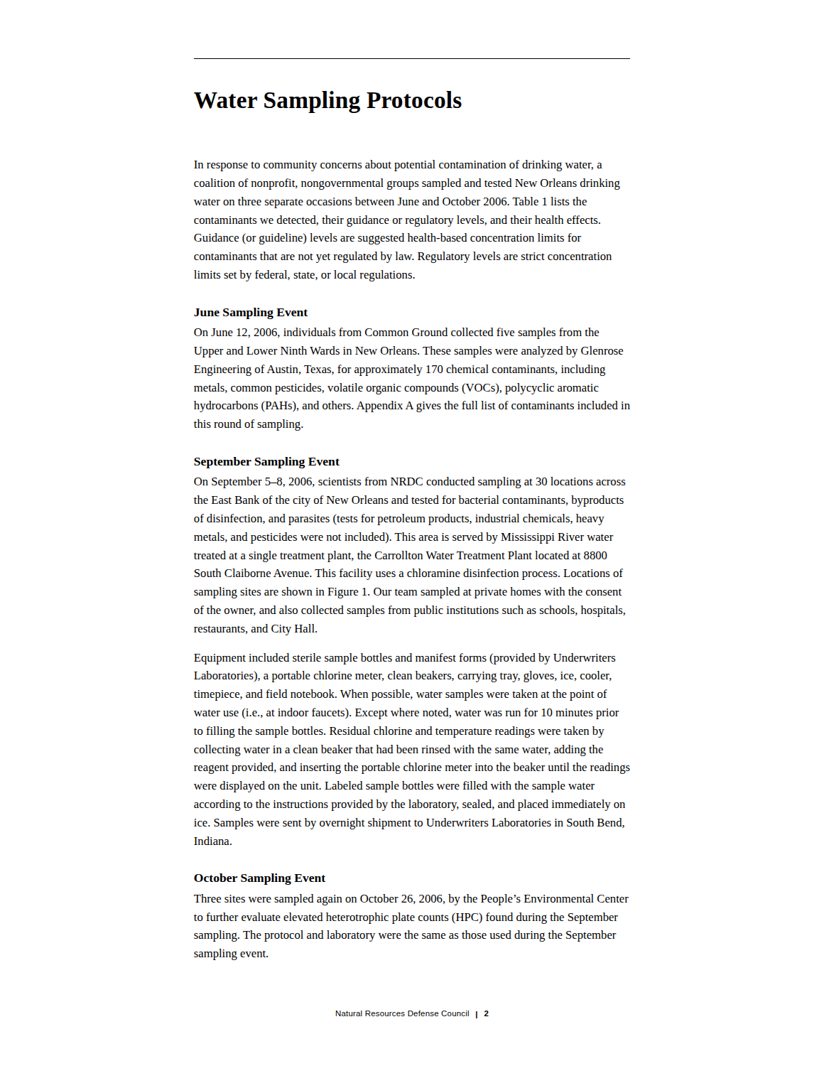Water Sampling Protocols
In response to community concerns about potential contamination of drinking water, a coalition of nonprofit, nongovernmental groups sampled and tested New Orleans drinking water on three separate occasions between June and October 2006. Table 1 lists the contaminants we detected, their guidance or regulatory levels, and their health effects. Guidance (or guideline) levels are suggested health-based concentration limits for contaminants that are not yet regulated by law. Regulatory levels are strict concentration limits set by federal, state, or local regulations.
June Sampling Event
On June 12, 2006, individuals from Common Ground collected five samples from the Upper and Lower Ninth Wards in New Orleans. These samples were analyzed by Glenrose Engineering of Austin, Texas, for approximately 170 chemical contaminants, including metals, common pesticides, volatile organic compounds (VOCs), polycyclic aromatic hydrocarbons (PAHs), and others. Appendix A gives the full list of contaminants included in this round of sampling.
September Sampling Event
On September 5–8, 2006, scientists from NRDC conducted sampling at 30 locations across the East Bank of the city of New Orleans and tested for bacterial contaminants, byproducts of disinfection, and parasites (tests for petroleum products, industrial chemicals, heavy metals, and pesticides were not included). This area is served by Mississippi River water treated at a single treatment plant, the Carrollton Water Treatment Plant located at 8800 South Claiborne Avenue. This facility uses a chloramine disinfection process. Locations of sampling sites are shown in Figure 1. Our team sampled at private homes with the consent of the owner, and also collected samples from public institutions such as schools, hospitals, restaurants, and City Hall.
Equipment included sterile sample bottles and manifest forms (provided by Underwriters Laboratories), a portable chlorine meter, clean beakers, carrying tray, gloves, ice, cooler, timepiece, and field notebook. When possible, water samples were taken at the point of water use (i.e., at indoor faucets). Except where noted, water was run for 10 minutes prior to filling the sample bottles. Residual chlorine and temperature readings were taken by collecting water in a clean beaker that had been rinsed with the same water, adding the reagent provided, and inserting the portable chlorine meter into the beaker until the readings were displayed on the unit. Labeled sample bottles were filled with the sample water according to the instructions provided by the laboratory, sealed, and placed immediately on ice. Samples were sent by overnight shipment to Underwriters Laboratories in South Bend, Indiana.
October Sampling Event
Three sites were sampled again on October 26, 2006, by the People’s Environmental Center to further evaluate elevated heterotrophic plate counts (HPC) found during the September sampling. The protocol and laboratory were the same as those used during the September sampling event.
Natural Resources Defense Council | 2